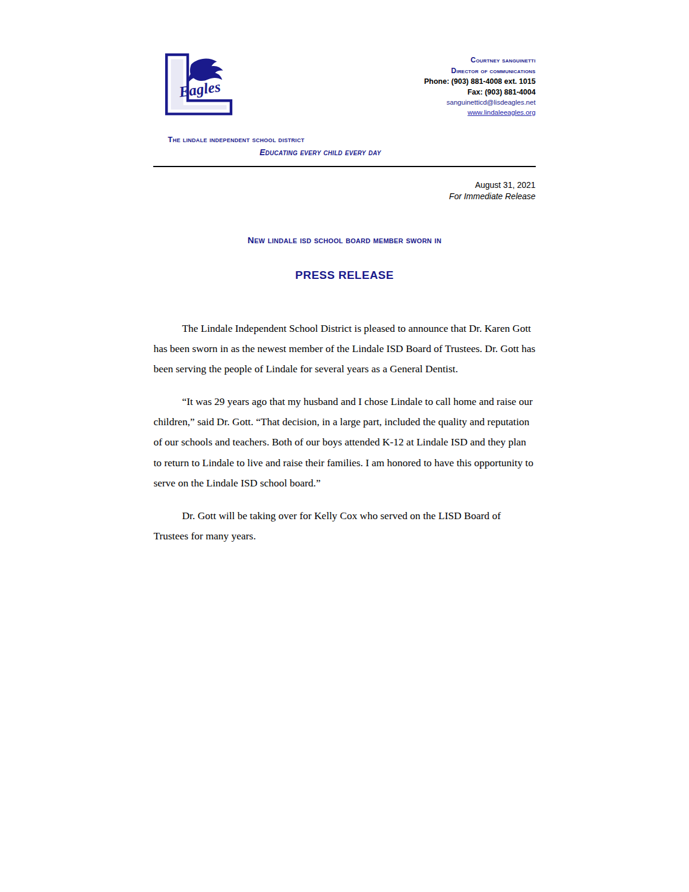Lindale Eagles logo Eagles
Courtney Sanguinetti
Director of Communications
Phone: (903) 881-4008 ext. 1015
Fax: (903) 881-4004
sanguinetticd@lisdeagles.net
www.lindaleeagles.org
The Lindale Independent School District
Educating Every Child Every Day
August 31, 2021
For Immediate Release
New Lindale ISD School Board Member Sworn In
PRESS RELEASE
The Lindale Independent School District is pleased to announce that Dr. Karen Gott has been sworn in as the newest member of the Lindale ISD Board of Trustees. Dr. Gott has been serving the people of Lindale for several years as a General Dentist.
“It was 29 years ago that my husband and I chose Lindale to call home and raise our children,” said Dr. Gott. “That decision, in a large part, included the quality and reputation of our schools and teachers. Both of our boys attended K-12 at Lindale ISD and they plan to return to Lindale to live and raise their families. I am honored to have this opportunity to serve on the Lindale ISD school board.”
Dr. Gott will be taking over for Kelly Cox who served on the LISD Board of Trustees for many years.